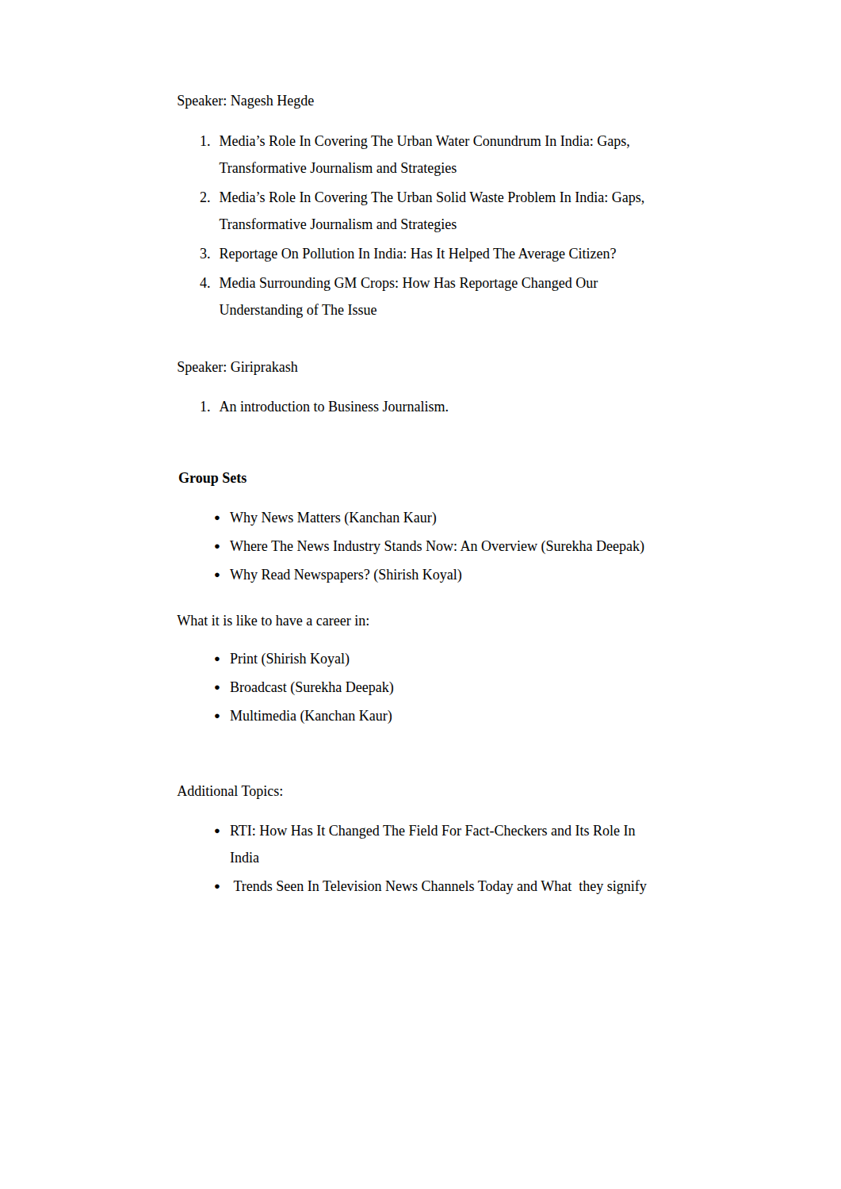Speaker: Nagesh Hegde
Media’s Role In Covering The Urban Water Conundrum In India: Gaps, Transformative Journalism and Strategies
Media’s Role In Covering The Urban Solid Waste Problem In India: Gaps, Transformative Journalism and Strategies
Reportage On Pollution In India: Has It Helped The Average Citizen?
Media Surrounding GM Crops: How Has Reportage Changed Our Understanding of The Issue
Speaker: Giriprakash
An introduction to Business Journalism.
Group Sets
Why News Matters (Kanchan Kaur)
Where The News Industry Stands Now: An Overview (Surekha Deepak)
Why Read Newspapers? (Shirish Koyal)
What it is like to have a career in:
Print (Shirish Koyal)
Broadcast (Surekha Deepak)
Multimedia (Kanchan Kaur)
Additional Topics:
RTI: How Has It Changed The Field For Fact-Checkers and Its Role In India
Trends Seen In Television News Channels Today and What they signify